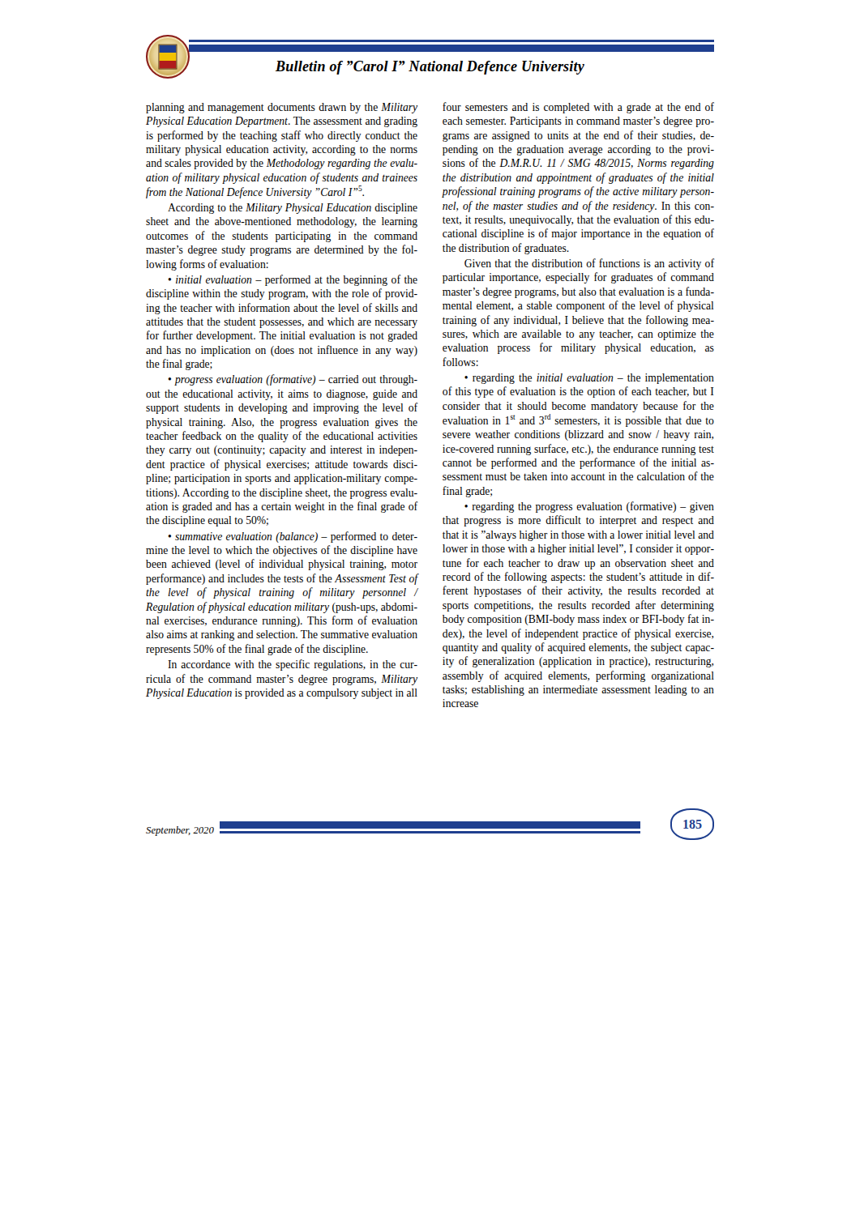Bulletin of ”Carol I” National Defence University
planning and management documents drawn by the Military Physical Education Department. The assessment and grading is performed by the teaching staff who directly conduct the military physical education activity, according to the norms and scales provided by the Methodology regarding the evaluation of military physical education of students and trainees from the National Defence University ”Carol I”5.
According to the Military Physical Education discipline sheet and the above-mentioned methodology, the learning outcomes of the students participating in the command master’s degree study programs are determined by the following forms of evaluation:
initial evaluation – performed at the beginning of the discipline within the study program, with the role of providing the teacher with information about the level of skills and attitudes that the student possesses, and which are necessary for further development. The initial evaluation is not graded and has no implication on (does not influence in any way) the final grade;
progress evaluation (formative) – carried out throughout the educational activity, it aims to diagnose, guide and support students in developing and improving the level of physical training. Also, the progress evaluation gives the teacher feedback on the quality of the educational activities they carry out (continuity; capacity and interest in independent practice of physical exercises; attitude towards discipline; participation in sports and application-military competitions). According to the discipline sheet, the progress evaluation is graded and has a certain weight in the final grade of the discipline equal to 50%;
summative evaluation (balance) – performed to determine the level to which the objectives of the discipline have been achieved (level of individual physical training, motor performance) and includes the tests of the Assessment Test of the level of physical training of military personnel / Regulation of physical education military (push-ups, abdominal exercises, endurance running). This form of evaluation also aims at ranking and selection. The summative evaluation represents 50% of the final grade of the discipline.
In accordance with the specific regulations, in the curricula of the command master’s degree programs, Military Physical Education is provided as a compulsory subject in all four semesters and is completed with a grade at the end of each semester. Participants in command master’s degree programs are assigned to units at the end of their studies, depending on the graduation average according to the provisions of the D.M.R.U. 11 / SMG 48/2015, Norms regarding the distribution and appointment of graduates of the initial professional training programs of the active military personnel, of the master studies and of the residency. In this context, it results, unequivocally, that the evaluation of this educational discipline is of major importance in the equation of the distribution of graduates.
Given that the distribution of functions is an activity of particular importance, especially for graduates of command master’s degree programs, but also that evaluation is a fundamental element, a stable component of the level of physical training of any individual, I believe that the following measures, which are available to any teacher, can optimize the evaluation process for military physical education, as follows:
regarding the initial evaluation – the implementation of this type of evaluation is the option of each teacher, but I consider that it should become mandatory because for the evaluation in 1st and 3rd semesters, it is possible that due to severe weather conditions (blizzard and snow / heavy rain, ice-covered running surface, etc.), the endurance running test cannot be performed and the performance of the initial assessment must be taken into account in the calculation of the final grade;
regarding the progress evaluation (formative) – given that progress is more difficult to interpret and respect and that it is ”always higher in those with a lower initial level and lower in those with a higher initial level”, I consider it opportune for each teacher to draw up an observation sheet and record of the following aspects: the student’s attitude in different hypostases of their activity, the results recorded at sports competitions, the results recorded after determining body composition (BMI-body mass index or BFI-body fat index), the level of independent practice of physical exercise, quantity and quality of acquired elements, the subject capacity of generalization (application in practice), restructuring, assembly of acquired elements, performing organizational tasks; establishing an intermediate assessment leading to an increase
September, 2020
185